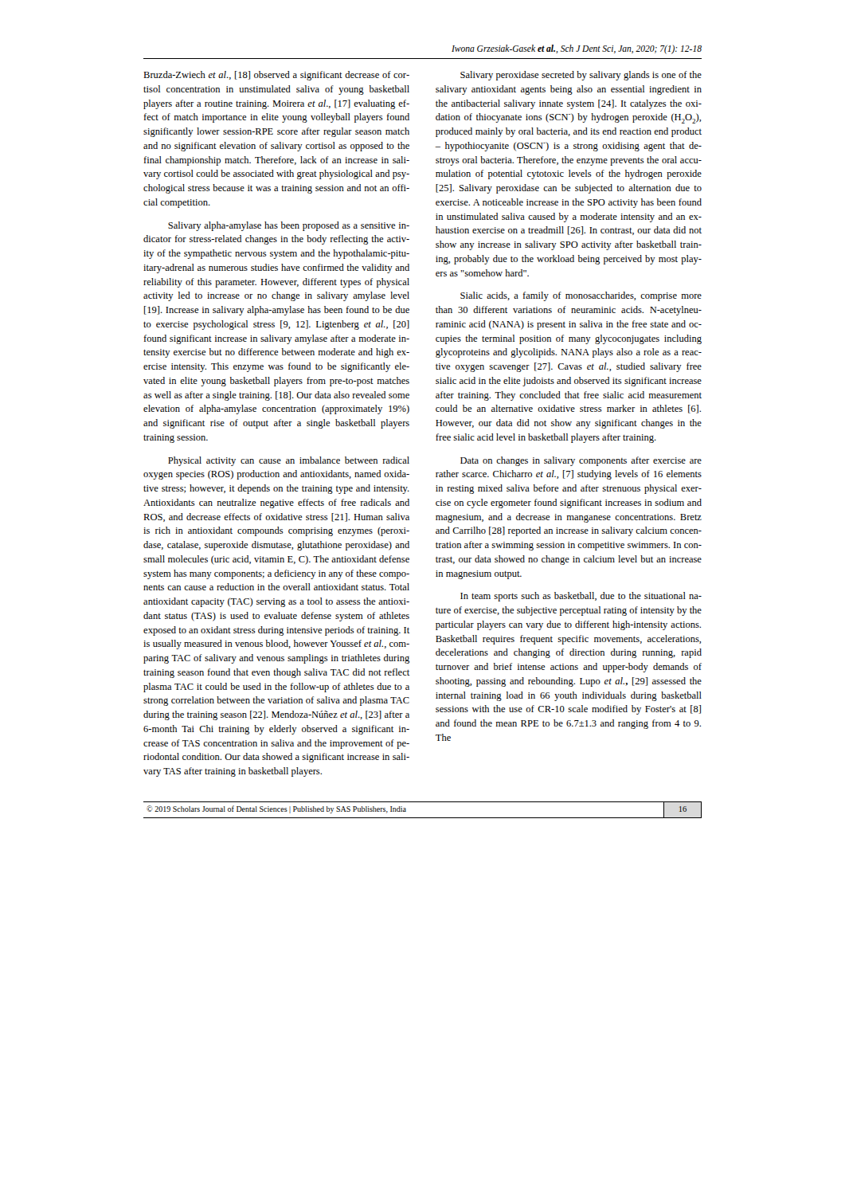Iwona Grzesiak-Gasek et al., Sch J Dent Sci, Jan, 2020; 7(1): 12-18
Bruzda-Zwiech et al., [18] observed a significant decrease of cortisol concentration in unstimulated saliva of young basketball players after a routine training. Moirera et al., [17] evaluating effect of match importance in elite young volleyball players found significantly lower session-RPE score after regular season match and no significant elevation of salivary cortisol as opposed to the final championship match. Therefore, lack of an increase in salivary cortisol could be associated with great physiological and psychological stress because it was a training session and not an official competition.
Salivary alpha-amylase has been proposed as a sensitive indicator for stress-related changes in the body reflecting the activity of the sympathetic nervous system and the hypothalamic-pituitary-adrenal as numerous studies have confirmed the validity and reliability of this parameter. However, different types of physical activity led to increase or no change in salivary amylase level [19]. Increase in salivary alpha-amylase has been found to be due to exercise psychological stress [9, 12]. Ligtenberg et al., [20] found significant increase in salivary amylase after a moderate intensity exercise but no difference between moderate and high exercise intensity. This enzyme was found to be significantly elevated in elite young basketball players from pre-to-post matches as well as after a single training. [18]. Our data also revealed some elevation of alpha-amylase concentration (approximately 19%) and significant rise of output after a single basketball players training session.
Physical activity can cause an imbalance between radical oxygen species (ROS) production and antioxidants, named oxidative stress; however, it depends on the training type and intensity. Antioxidants can neutralize negative effects of free radicals and ROS, and decrease effects of oxidative stress [21]. Human saliva is rich in antioxidant compounds comprising enzymes (peroxidase, catalase, superoxide dismutase, glutathione peroxidase) and small molecules (uric acid, vitamin E, C). The antioxidant defense system has many components; a deficiency in any of these components can cause a reduction in the overall antioxidant status. Total antioxidant capacity (TAC) serving as a tool to assess the antioxidant status (TAS) is used to evaluate defense system of athletes exposed to an oxidant stress during intensive periods of training. It is usually measured in venous blood, however Youssef et al., comparing TAC of salivary and venous samplings in triathletes during training season found that even though saliva TAC did not reflect plasma TAC it could be used in the follow-up of athletes due to a strong correlation between the variation of saliva and plasma TAC during the training season [22]. Mendoza-Núñez et al., [23] after a 6-month Tai Chi training by elderly observed a significant increase of TAS concentration in saliva and the improvement of periodontal condition. Our data showed a significant increase in salivary TAS after training in basketball players.
Salivary peroxidase secreted by salivary glands is one of the salivary antioxidant agents being also an essential ingredient in the antibacterial salivary innate system [24]. It catalyzes the oxidation of thiocyanate ions (SCN-) by hydrogen peroxide (H2O2), produced mainly by oral bacteria, and its end reaction end product – hypothiocyanite (OSCN-) is a strong oxidising agent that destroys oral bacteria. Therefore, the enzyme prevents the oral accumulation of potential cytotoxic levels of the hydrogen peroxide [25]. Salivary peroxidase can be subjected to alternation due to exercise. A noticeable increase in the SPO activity has been found in unstimulated saliva caused by a moderate intensity and an exhaustion exercise on a treadmill [26]. In contrast, our data did not show any increase in salivary SPO activity after basketball training, probably due to the workload being perceived by most players as "somehow hard".
Sialic acids, a family of monosaccharides, comprise more than 30 different variations of neuraminic acids. N-acetylneuraminic acid (NANA) is present in saliva in the free state and occupies the terminal position of many glycoconjugates including glycoproteins and glycolipids. NANA plays also a role as a reactive oxygen scavenger [27]. Cavas et al., studied salivary free sialic acid in the elite judoists and observed its significant increase after training. They concluded that free sialic acid measurement could be an alternative oxidative stress marker in athletes [6]. However, our data did not show any significant changes in the free sialic acid level in basketball players after training.
Data on changes in salivary components after exercise are rather scarce. Chicharro et al., [7] studying levels of 16 elements in resting mixed saliva before and after strenuous physical exercise on cycle ergometer found significant increases in sodium and magnesium, and a decrease in manganese concentrations. Bretz and Carrilho [28] reported an increase in salivary calcium concentration after a swimming session in competitive swimmers. In contrast, our data showed no change in calcium level but an increase in magnesium output.
In team sports such as basketball, due to the situational nature of exercise, the subjective perceptual rating of intensity by the particular players can vary due to different high-intensity actions. Basketball requires frequent specific movements, accelerations, decelerations and changing of direction during running, rapid turnover and brief intense actions and upper-body demands of shooting, passing and rebounding. Lupo et al., [29] assessed the internal training load in 66 youth individuals during basketball sessions with the use of CR-10 scale modified by Foster's at [8] and found the mean RPE to be 6.7±1.3 and ranging from 4 to 9. The
© 2019 Scholars Journal of Dental Sciences | Published by SAS Publishers, India
16